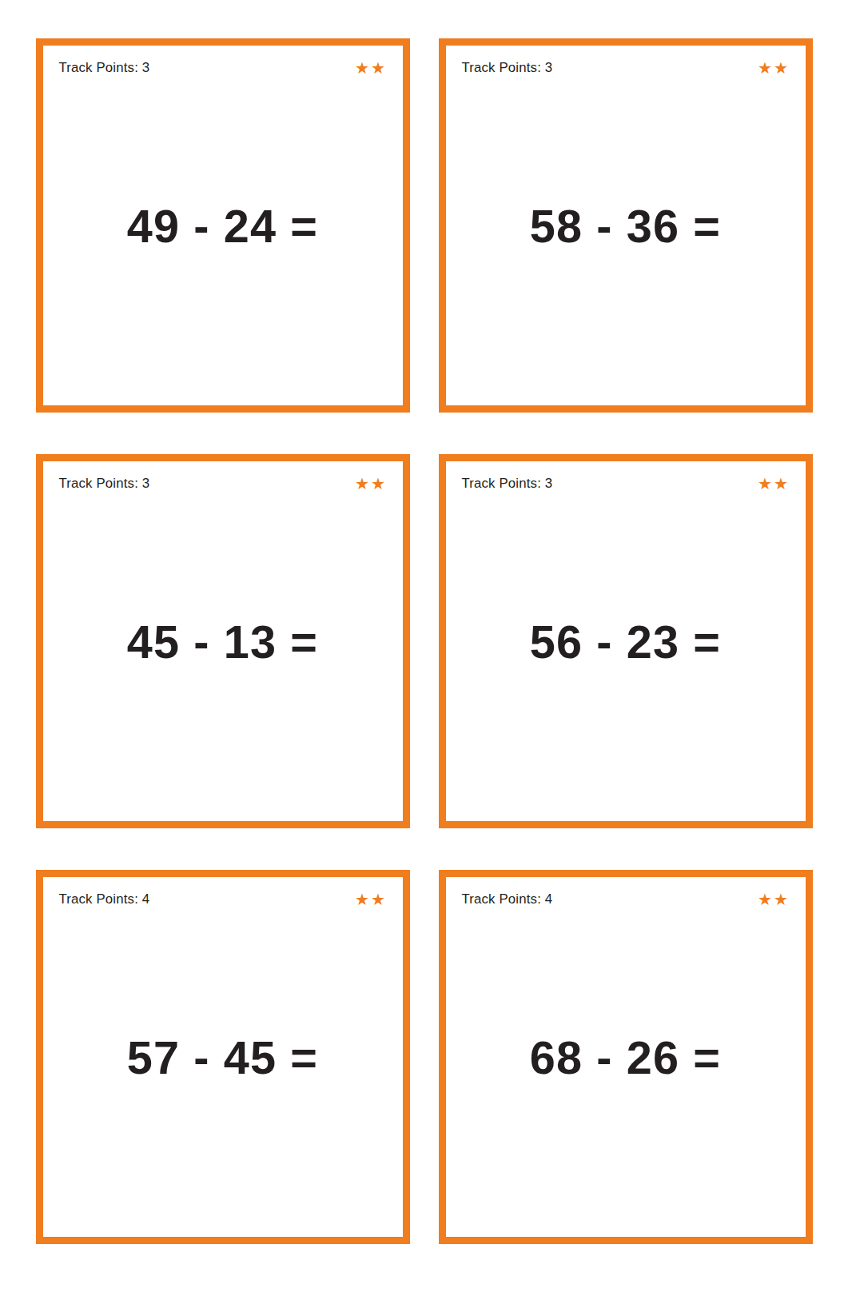Subtraction track point cards
Track Points: 3 ★★
49 - 24 =
Track Points: 3 ★★
58 - 36 =
Track Points: 3 ★★
45 - 13 =
Track Points: 3 ★★
56 - 23 =
Track Points: 4 ★★
57 - 45 =
Track Points: 4 ★★
68 - 26 =